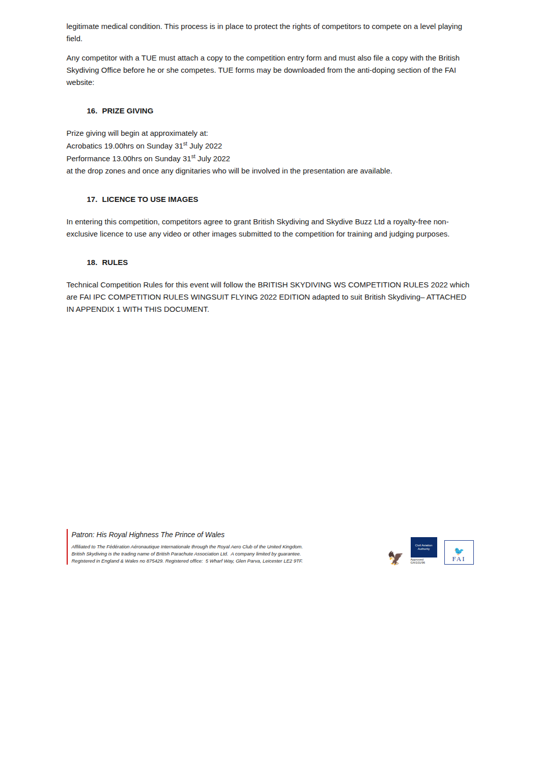legitimate medical condition. This process is in place to protect the rights of competitors to compete on a level playing field.
Any competitor with a TUE must attach a copy to the competition entry form and must also file a copy with the British Skydiving Office before he or she competes. TUE forms may be downloaded from the anti-doping section of the FAI website:
16. PRIZE GIVING
Prize giving will begin at approximately at:
Acrobatics 19.00hrs on Sunday 31st July 2022
Performance 13.00hrs on Sunday 31st July 2022
at the drop zones and once any dignitaries who will be involved in the presentation are available.
17. LICENCE TO USE IMAGES
In entering this competition, competitors agree to grant British Skydiving and Skydive Buzz Ltd a royalty-free non-exclusive licence to use any video or other images submitted to the competition for training and judging purposes.
18. RULES
Technical Competition Rules for this event will follow the BRITISH SKYDIVING WS COMPETITION RULES 2022 which are FAI IPC COMPETITION RULES WINGSUIT FLYING 2022 EDITION adapted to suit British Skydiving– ATTACHED IN APPENDIX 1 WITH THIS DOCUMENT.
Patron: His Royal Highness The Prince of Wales
Affiliated to The Fédération Aéronautique Internationale through the Royal Aero Club of the United Kingdom.
British Skydiving is the trading name of British Parachute Association Ltd. A company limited by guarantee.
Registered in England & Wales no 875429. Registered office: 5 Wharf Way, Glen Parva, Leicester LE2 9TF.
🦅
Civil Aviation
Authority
Approved
GA/101/96
🐦
FAI